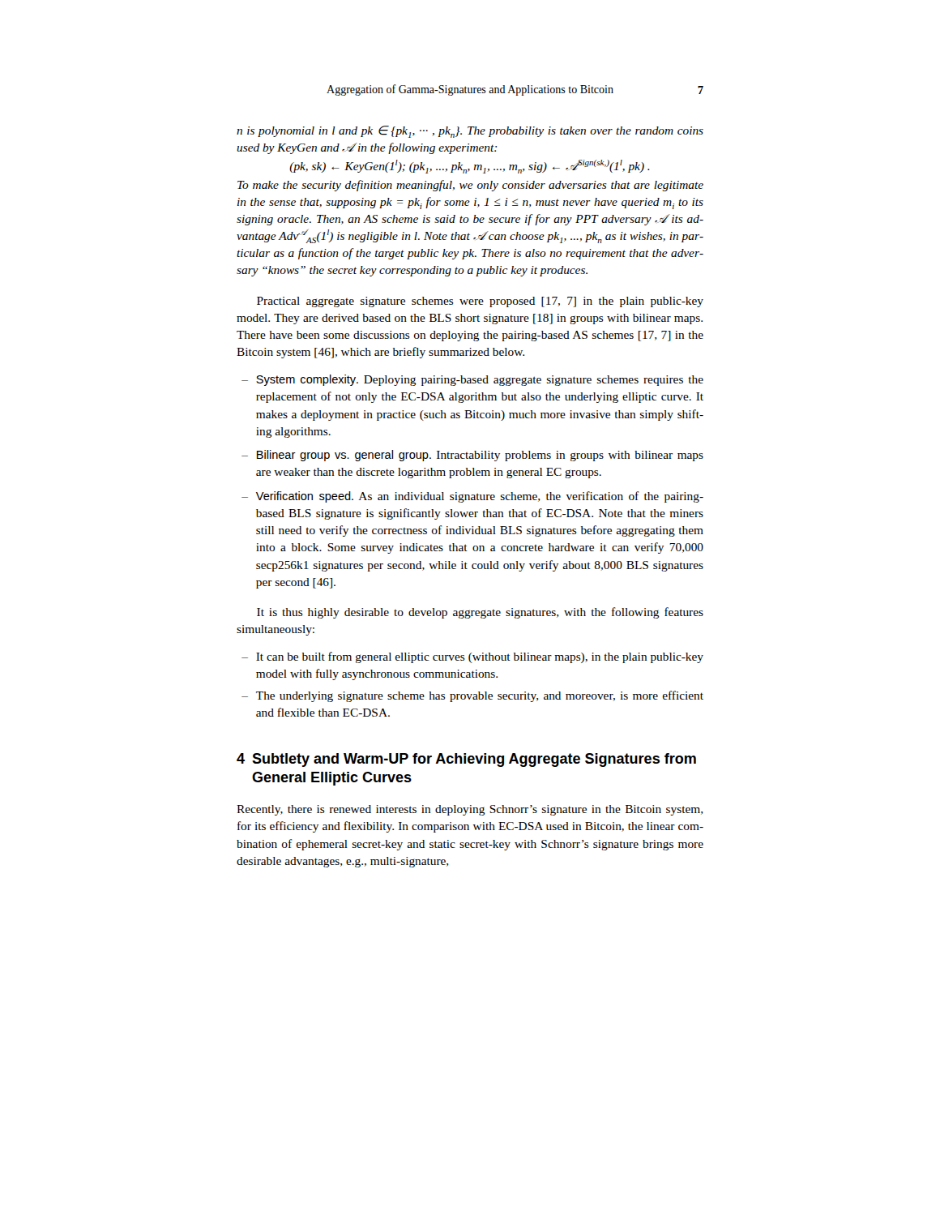Aggregation of Gamma-Signatures and Applications to Bitcoin 7
n is polynomial in l and pk ∈ {pk1, ··· , pkn}. The probability is taken over the random coins used by KeyGen and 𝒜 in the following experiment:
(pk, sk) ← KeyGen(1l); (pk1, ..., pkn, m1, ..., mn, sig) ← 𝒜Sign(sk,)(1l, pk) .
To make the security definition meaningful, we only consider adversaries that are legitimate in the sense that, supposing pk = pki for some i, 1 ≤ i ≤ n, must never have queried mi to its signing oracle. Then, an AS scheme is said to be secure if for any PPT adversary 𝒜 its advantage Adv𝒜AS(1l) is negligible in l. Note that 𝒜 can choose pk1, ..., pkn as it wishes, in particular as a function of the target public key pk. There is also no requirement that the adversary “knows” the secret key corresponding to a public key it produces.
Practical aggregate signature schemes were proposed [17, 7] in the plain public-key model. They are derived based on the BLS short signature [18] in groups with bilinear maps. There have been some discussions on deploying the pairing-based AS schemes [17, 7] in the Bitcoin system [46], which are briefly summarized below.
System complexity. Deploying pairing-based aggregate signature schemes requires the replacement of not only the EC-DSA algorithm but also the underlying elliptic curve. It makes a deployment in practice (such as Bitcoin) much more invasive than simply shifting algorithms.
Bilinear group vs. general group. Intractability problems in groups with bilinear maps are weaker than the discrete logarithm problem in general EC groups.
Verification speed. As an individual signature scheme, the verification of the pairing-based BLS signature is significantly slower than that of EC-DSA. Note that the miners still need to verify the correctness of individual BLS signatures before aggregating them into a block. Some survey indicates that on a concrete hardware it can verify 70,000 secp256k1 signatures per second, while it could only verify about 8,000 BLS signatures per second [46].
It is thus highly desirable to develop aggregate signatures, with the following features simultaneously:
It can be built from general elliptic curves (without bilinear maps), in the plain public-key model with fully asynchronous communications.
The underlying signature scheme has provable security, and moreover, is more efficient and flexible than EC-DSA.
4 Subtlety and Warm-UP for Achieving Aggregate Signatures from General Elliptic Curves
Recently, there is renewed interests in deploying Schnorr’s signature in the Bitcoin system, for its efficiency and flexibility. In comparison with EC-DSA used in Bitcoin, the linear combination of ephemeral secret-key and static secret-key with Schnorr’s signature brings more desirable advantages, e.g., multi-signature,